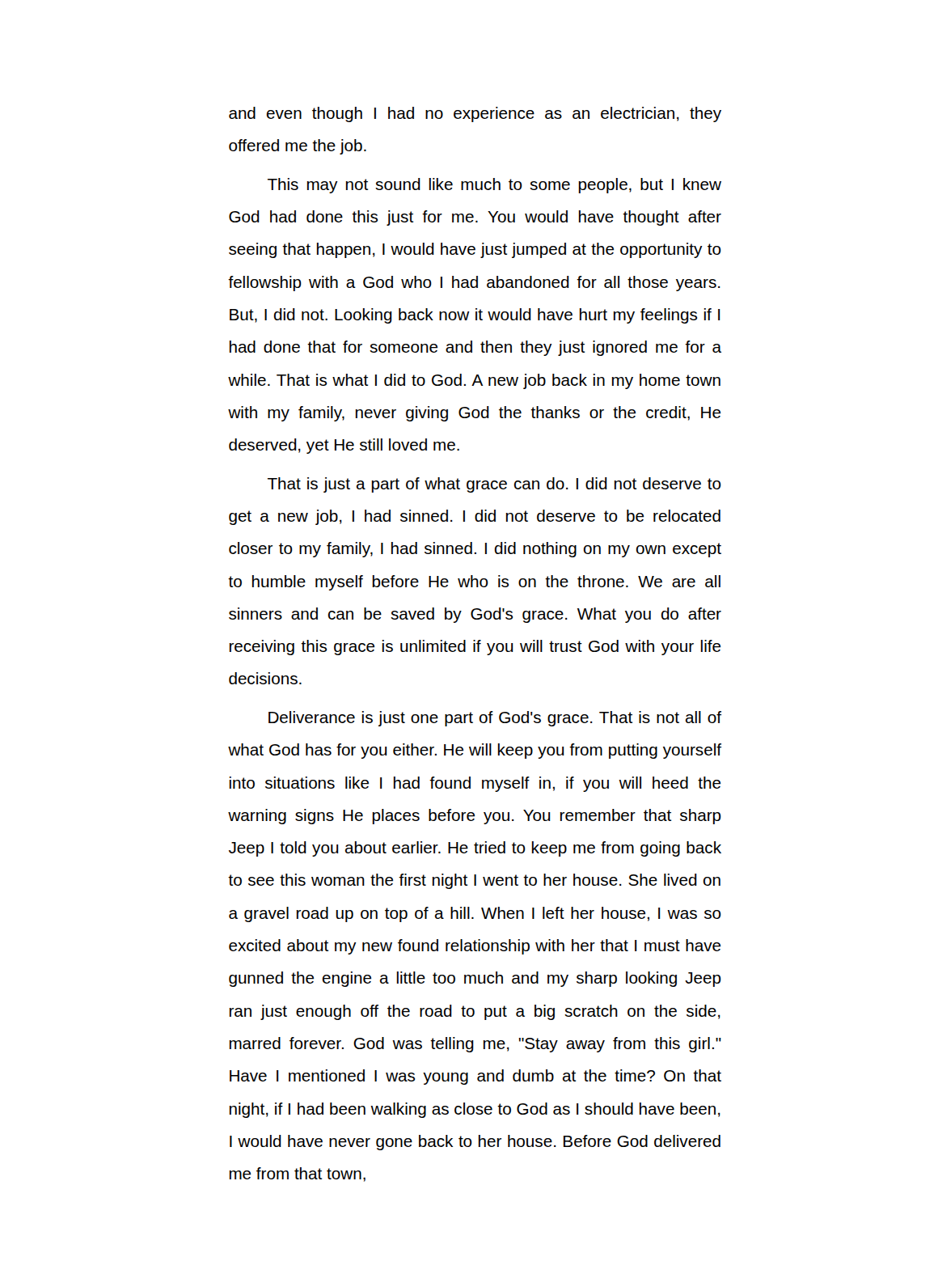and even though I had no experience as an electrician, they offered me the job.
This may not sound like much to some people, but I knew God had done this just for me. You would have thought after seeing that happen, I would have just jumped at the opportunity to fellowship with a God who I had abandoned for all those years. But, I did not. Looking back now it would have hurt my feelings if I had done that for someone and then they just ignored me for a while. That is what I did to God. A new job back in my home town with my family, never giving God the thanks or the credit, He deserved, yet He still loved me.
That is just a part of what grace can do. I did not deserve to get a new job, I had sinned. I did not deserve to be relocated closer to my family, I had sinned. I did nothing on my own except to humble myself before He who is on the throne. We are all sinners and can be saved by God's grace. What you do after receiving this grace is unlimited if you will trust God with your life decisions.
Deliverance is just one part of God's grace. That is not all of what God has for you either. He will keep you from putting yourself into situations like I had found myself in, if you will heed the warning signs He places before you. You remember that sharp Jeep I told you about earlier. He tried to keep me from going back to see this woman the first night I went to her house. She lived on a gravel road up on top of a hill. When I left her house, I was so excited about my new found relationship with her that I must have gunned the engine a little too much and my sharp looking Jeep ran just enough off the road to put a big scratch on the side, marred forever. God was telling me, "Stay away from this girl." Have I mentioned I was young and dumb at the time? On that night, if I had been walking as close to God as I should have been, I would have never gone back to her house. Before God delivered me from that town,